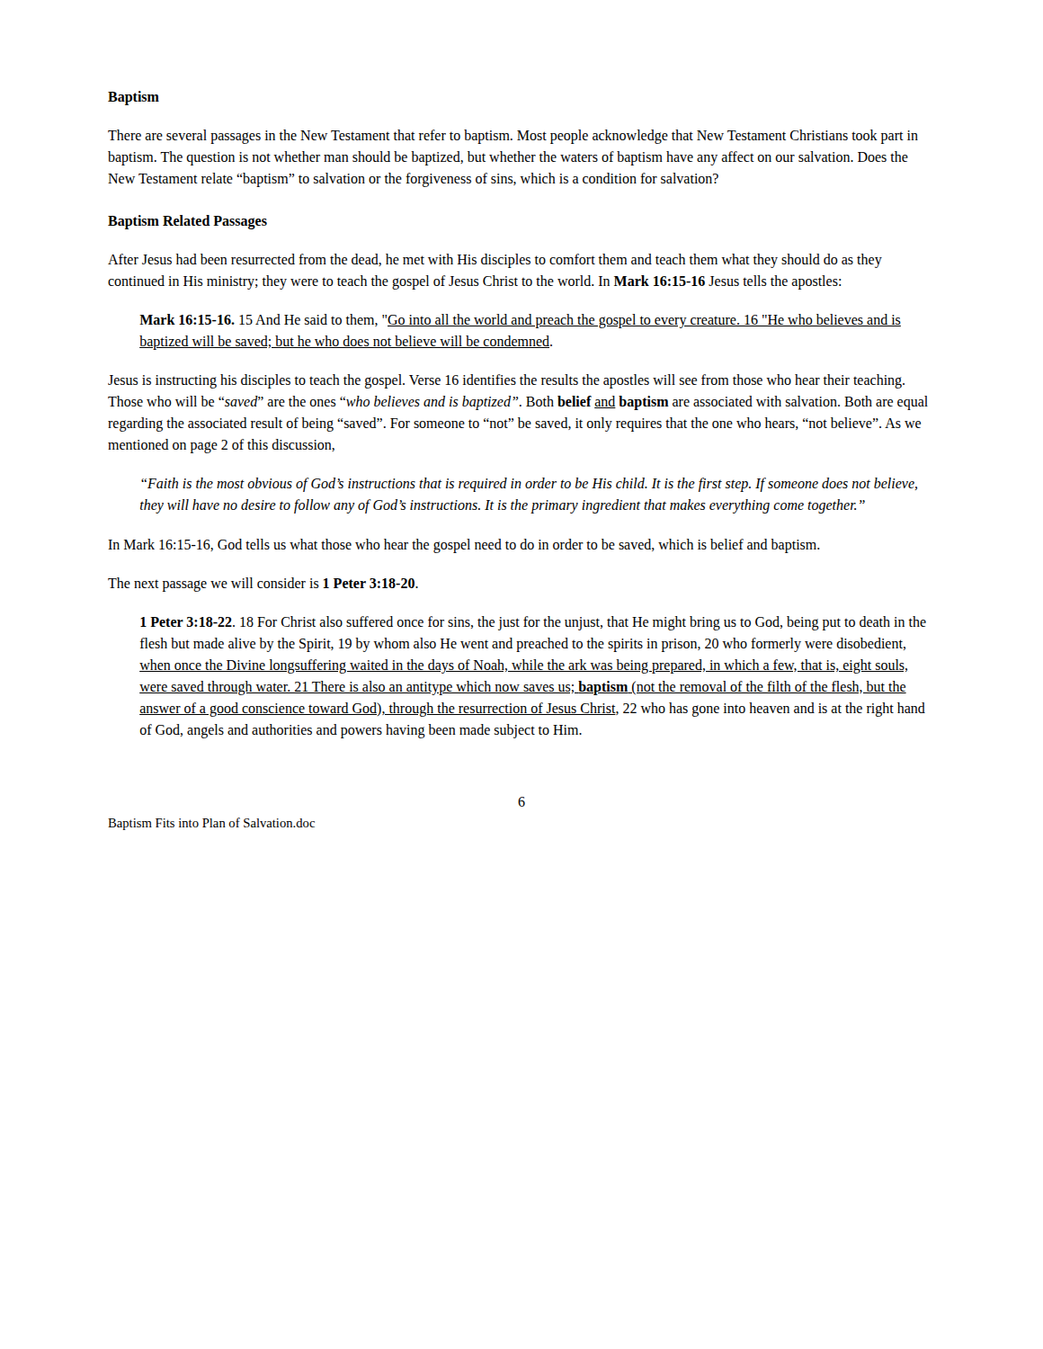Baptism
There are several passages in the New Testament that refer to baptism. Most people acknowledge that New Testament Christians took part in baptism. The question is not whether man should be baptized, but whether the waters of baptism have any affect on our salvation. Does the New Testament relate “baptism” to salvation or the forgiveness of sins, which is a condition for salvation?
Baptism Related Passages
After Jesus had been resurrected from the dead, he met with His disciples to comfort them and teach them what they should do as they continued in His ministry; they were to teach the gospel of Jesus Christ to the world. In Mark 16:15-16 Jesus tells the apostles:
Mark 16:15-16. 15 And He said to them, "Go into all the world and preach the gospel to every creature. 16 "He who believes and is baptized will be saved; but he who does not believe will be condemned.
Jesus is instructing his disciples to teach the gospel. Verse 16 identifies the results the apostles will see from those who hear their teaching. Those who will be “saved” are the ones “who believes and is baptized”. Both belief and baptism are associated with salvation. Both are equal regarding the associated result of being “saved”. For someone to “not” be saved, it only requires that the one who hears, “not believe”. As we mentioned on page 2 of this discussion,
“Faith is the most obvious of God’s instructions that is required in order to be His child. It is the first step. If someone does not believe, they will have no desire to follow any of God’s instructions. It is the primary ingredient that makes everything come together.”
In Mark 16:15-16, God tells us what those who hear the gospel need to do in order to be saved, which is belief and baptism.
The next passage we will consider is 1 Peter 3:18-20.
1 Peter 3:18-22. 18 For Christ also suffered once for sins, the just for the unjust, that He might bring us to God, being put to death in the flesh but made alive by the Spirit, 19 by whom also He went and preached to the spirits in prison, 20 who formerly were disobedient, when once the Divine longsuffering waited in the days of Noah, while the ark was being prepared, in which a few, that is, eight souls, were saved through water. 21 There is also an antitype which now saves us; baptism (not the removal of the filth of the flesh, but the answer of a good conscience toward God), through the resurrection of Jesus Christ, 22 who has gone into heaven and is at the right hand of God, angels and authorities and powers having been made subject to Him.
6
Baptism Fits into Plan of Salvation.doc